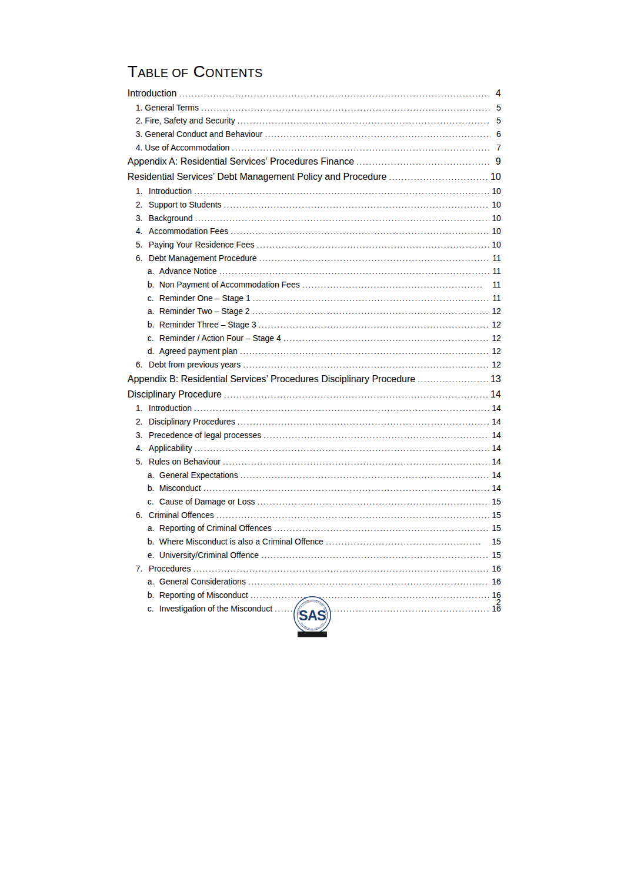TABLE OF CONTENTS
Introduction ........................................................................................................... 4
1. General Terms ......................................................................................................... 5
2. Fire, Safety and Security ....................................................................................... 5
3. General Conduct and Behaviour ............................................................................. 6
4. Use of Accommodation ......................................................................................... 7
Appendix A: Residential Services’ Procedures Finance ....................................................... 9
Residential Services’ Debt Management Policy and Procedure ......................................... 10
1. Introduction ....................................................................................................... 10
2. Support to Students ......................................................................................... 10
3. Background ..................................................................................................... 10
4. Accommodation Fees ....................................................................................... 10
5. Paying Your Residence Fees ............................................................................. 10
6. Debt Management Procedure ............................................................................ 11
a. Advance Notice .............................................................................................. 11
b. Non Payment of Accommodation Fees .......................................................... 11
c. Reminder One – Stage 1 ................................................................................ 11
a. Reminder Two – Stage 2 ................................................................................ 12
b. Reminder Three – Stage 3 ............................................................................. 12
c. Reminder / Action Four – Stage 4 .................................................................. 12
d. Agreed payment plan ....................................................................................... 12
6. Debt from previous years ................................................................................... 12
Appendix B: Residential Services’ Procedures Disciplinary Procedure ............................... 13
Disciplinary Procedure ..................................................................................................... 14
1. Introduction ....................................................................................................... 14
2. Disciplinary Procedures ..................................................................................... 14
3. Precedence of legal processes .......................................................................... 14
4. Applicability ...................................................................................................... 14
5. Rules on Behaviour ......................................................................................... 14
a. General Expectations ..................................................................................... 14
b. Misconduct .................................................................................................. 14
c. Cause of Damage or Loss .............................................................................. 15
6. Criminal Offences ............................................................................................ 15
a. Reporting of Criminal Offences ....................................................................... 15
b. Where Misconduct is also a Criminal Offence .................................................. 15
e. University/Criminal Offence ........................................................................... 15
7. Procedures ..................................................................................................... 16
a. General Considerations .................................................................................. 16
b. Reporting of Misconduct ................................................................................. 16
c. Investigation of the Misconduct ....................................................................... 16
SAS STUDENT ACCOMMODATION SERVICES RESIDENTIAL SERVICES
2